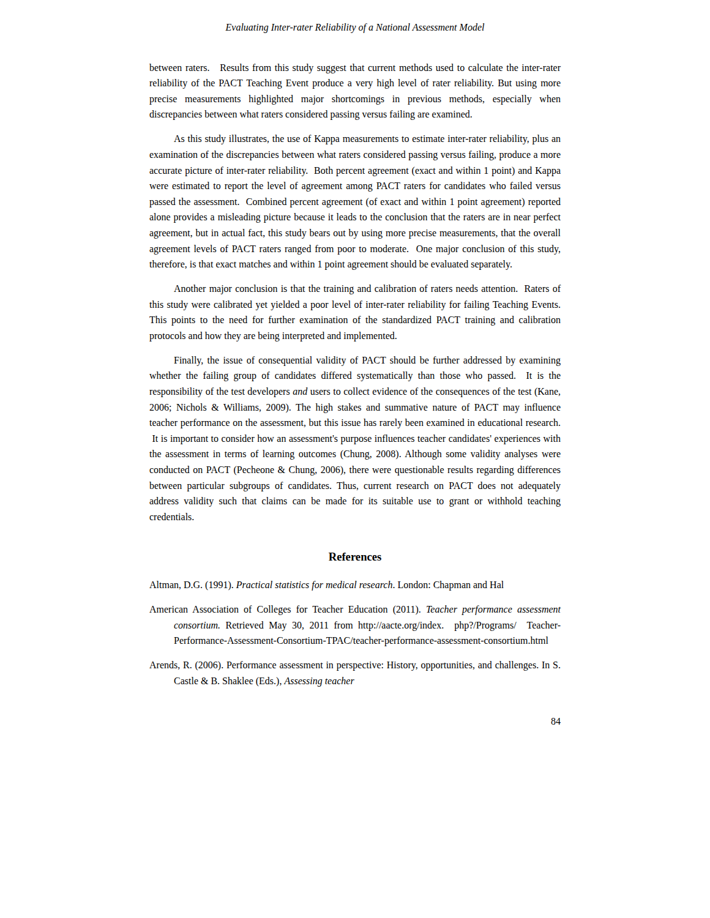Evaluating Inter-rater Reliability of a National Assessment Model
between raters. Results from this study suggest that current methods used to calculate the inter-rater reliability of the PACT Teaching Event produce a very high level of rater reliability. But using more precise measurements highlighted major shortcomings in previous methods, especially when discrepancies between what raters considered passing versus failing are examined.
As this study illustrates, the use of Kappa measurements to estimate inter-rater reliability, plus an examination of the discrepancies between what raters considered passing versus failing, produce a more accurate picture of inter-rater reliability. Both percent agreement (exact and within 1 point) and Kappa were estimated to report the level of agreement among PACT raters for candidates who failed versus passed the assessment. Combined percent agreement (of exact and within 1 point agreement) reported alone provides a misleading picture because it leads to the conclusion that the raters are in near perfect agreement, but in actual fact, this study bears out by using more precise measurements, that the overall agreement levels of PACT raters ranged from poor to moderate. One major conclusion of this study, therefore, is that exact matches and within 1 point agreement should be evaluated separately.
Another major conclusion is that the training and calibration of raters needs attention. Raters of this study were calibrated yet yielded a poor level of inter-rater reliability for failing Teaching Events. This points to the need for further examination of the standardized PACT training and calibration protocols and how they are being interpreted and implemented.
Finally, the issue of consequential validity of PACT should be further addressed by examining whether the failing group of candidates differed systematically than those who passed. It is the responsibility of the test developers and users to collect evidence of the consequences of the test (Kane, 2006; Nichols & Williams, 2009). The high stakes and summative nature of PACT may influence teacher performance on the assessment, but this issue has rarely been examined in educational research. It is important to consider how an assessment's purpose influences teacher candidates' experiences with the assessment in terms of learning outcomes (Chung, 2008). Although some validity analyses were conducted on PACT (Pecheone & Chung, 2006), there were questionable results regarding differences between particular subgroups of candidates. Thus, current research on PACT does not adequately address validity such that claims can be made for its suitable use to grant or withhold teaching credentials.
References
Altman, D.G. (1991). Practical statistics for medical research. London: Chapman and Hal
American Association of Colleges for Teacher Education (2011). Teacher performance assessment consortium. Retrieved May 30, 2011 from http://aacte.org/index. php?/Programs/ Teacher-Performance-Assessment-Consortium-TPAC/teacher-performance-assessment-consortium.html
Arends, R. (2006). Performance assessment in perspective: History, opportunities, and challenges. In S. Castle & B. Shaklee (Eds.), Assessing teacher
84